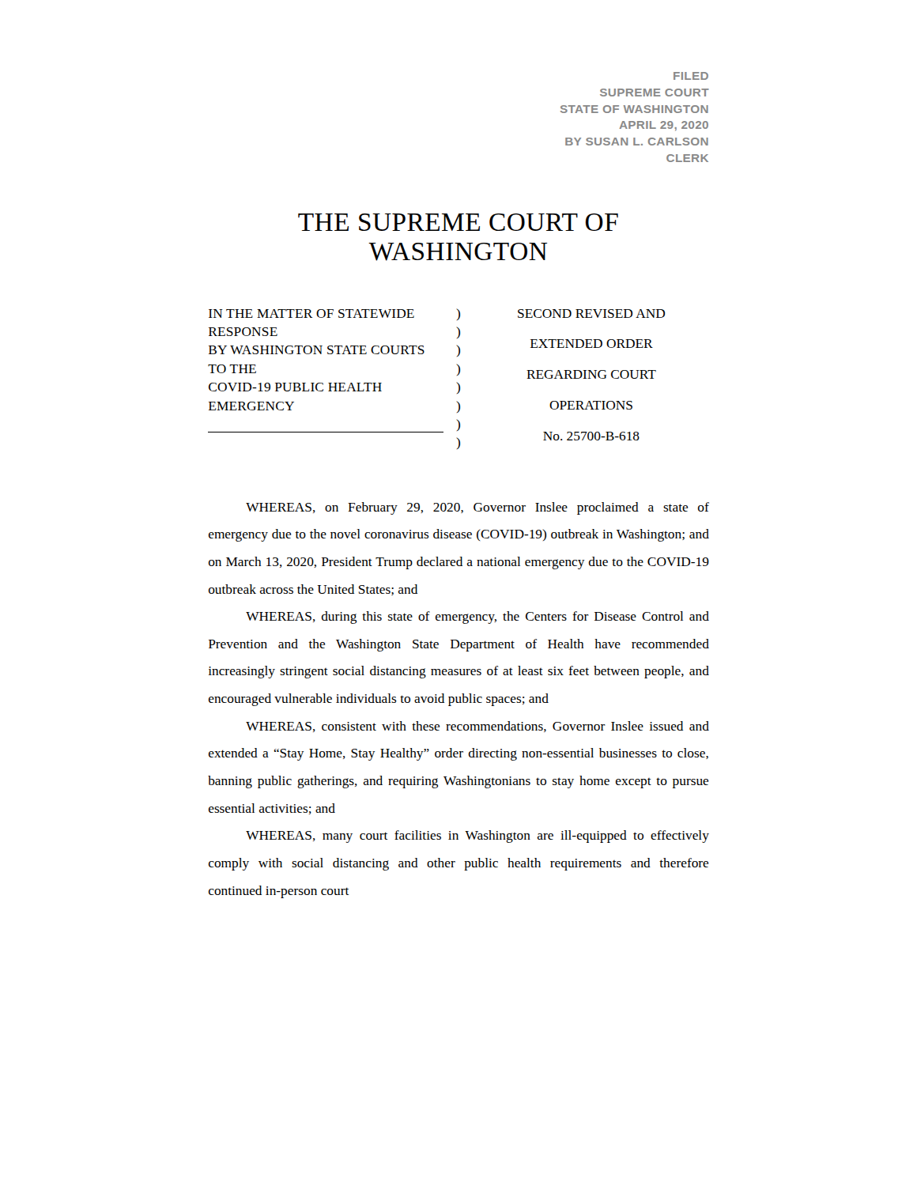FILED
SUPREME COURT
STATE OF WASHINGTON
APRIL 29, 2020
BY SUSAN L. CARLSON
CLERK
THE SUPREME COURT OF WASHINGTON
| IN THE MATTER OF STATEWIDE RESPONSE BY WASHINGTON STATE COURTS TO THE COVID-19 PUBLIC HEALTH EMERGENCY | ) ) ) ) ) ) ) ) | SECOND REVISED AND EXTENDED ORDER REGARDING COURT OPERATIONS No. 25700-B-618 |
WHEREAS, on February 29, 2020, Governor Inslee proclaimed a state of emergency due to the novel coronavirus disease (COVID-19) outbreak in Washington; and on March 13, 2020, President Trump declared a national emergency due to the COVID-19 outbreak across the United States; and
WHEREAS, during this state of emergency, the Centers for Disease Control and Prevention and the Washington State Department of Health have recommended increasingly stringent social distancing measures of at least six feet between people, and encouraged vulnerable individuals to avoid public spaces; and
WHEREAS, consistent with these recommendations, Governor Inslee issued and extended a “Stay Home, Stay Healthy” order directing non-essential businesses to close, banning public gatherings, and requiring Washingtonians to stay home except to pursue essential activities; and
WHEREAS, many court facilities in Washington are ill-equipped to effectively comply with social distancing and other public health requirements and therefore continued in-person court